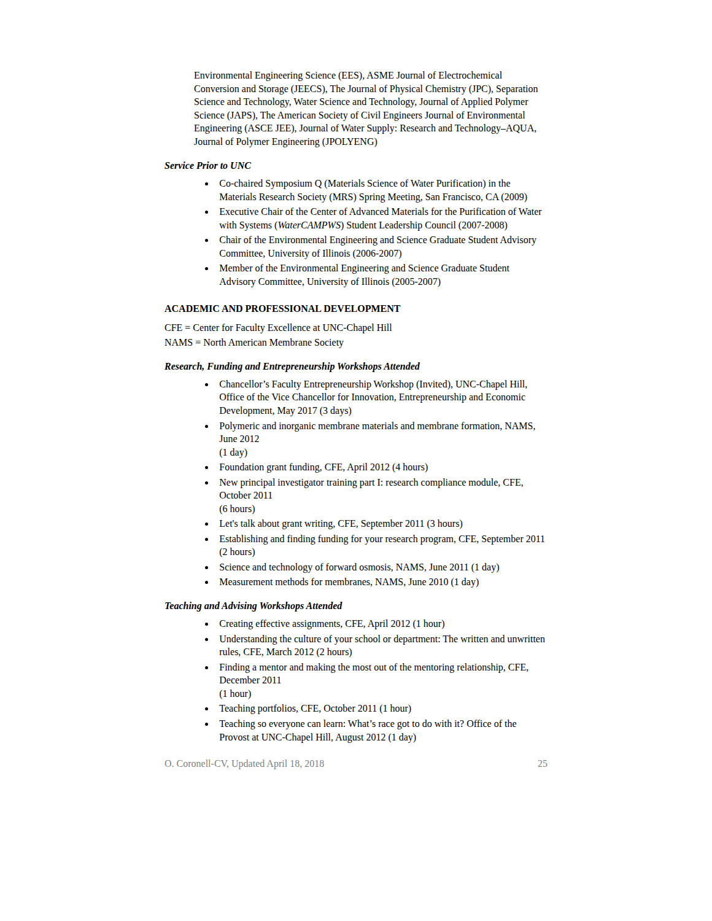Environmental Engineering Science (EES), ASME Journal of Electrochemical Conversion and Storage (JEECS), The Journal of Physical Chemistry (JPC), Separation Science and Technology, Water Science and Technology, Journal of Applied Polymer Science (JAPS), The American Society of Civil Engineers Journal of Environmental Engineering (ASCE JEE), Journal of Water Supply: Research and Technology–AQUA, Journal of Polymer Engineering (JPOLYENG)
Service Prior to UNC
Co-chaired Symposium Q (Materials Science of Water Purification) in the Materials Research Society (MRS) Spring Meeting, San Francisco, CA (2009)
Executive Chair of the Center of Advanced Materials for the Purification of Water with Systems (WaterCAMPWS) Student Leadership Council (2007-2008)
Chair of the Environmental Engineering and Science Graduate Student Advisory Committee, University of Illinois (2006-2007)
Member of the Environmental Engineering and Science Graduate Student Advisory Committee, University of Illinois (2005-2007)
Academic and Professional Development
CFE = Center for Faculty Excellence at UNC-Chapel Hill
NAMS = North American Membrane Society
Research, Funding and Entrepreneurship Workshops Attended
Chancellor’s Faculty Entrepreneurship Workshop (Invited), UNC-Chapel Hill, Office of the Vice Chancellor for Innovation, Entrepreneurship and Economic Development, May 2017 (3 days)
Polymeric and inorganic membrane materials and membrane formation, NAMS, June 2012
(1 day)
Foundation grant funding, CFE, April 2012 (4 hours)
New principal investigator training part I: research compliance module, CFE, October 2011
(6 hours)
Let's talk about grant writing, CFE, September 2011 (3 hours)
Establishing and finding funding for your research program, CFE, September 2011 (2 hours)
Science and technology of forward osmosis, NAMS, June 2011 (1 day)
Measurement methods for membranes, NAMS, June 2010 (1 day)
Teaching and Advising Workshops Attended
Creating effective assignments, CFE, April 2012 (1 hour)
Understanding the culture of your school or department: The written and unwritten rules, CFE, March 2012 (2 hours)
Finding a mentor and making the most out of the mentoring relationship, CFE, December 2011
(1 hour)
Teaching portfolios, CFE, October 2011 (1 hour)
Teaching so everyone can learn: What’s race got to do with it? Office of the Provost at UNC-Chapel Hill, August 2012 (1 day)
O. Coronell-CV, Updated April 18, 2018 25